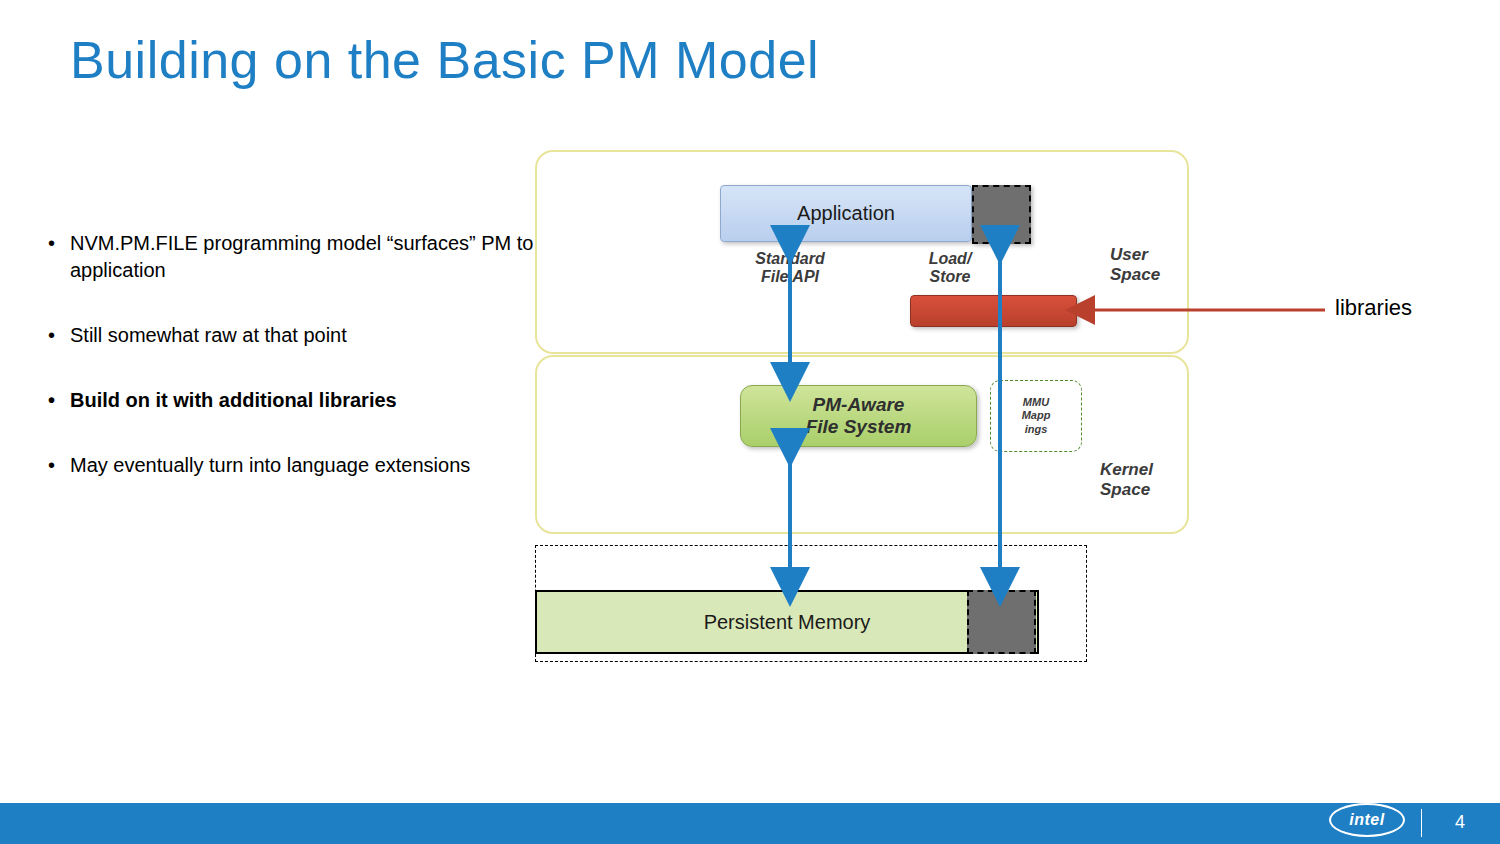Building on the Basic PM Model
NVM.PM.FILE programming model “surfaces” PM to application
Still somewhat raw at that point
Build on it with additional libraries
May eventually turn into language extensions
User
Space
Kernel
Space
Application
Standard
File API
Load/
Store
PM-Aware File System
MMU Mapp ings
Persistent Memory
libraries
intel
4